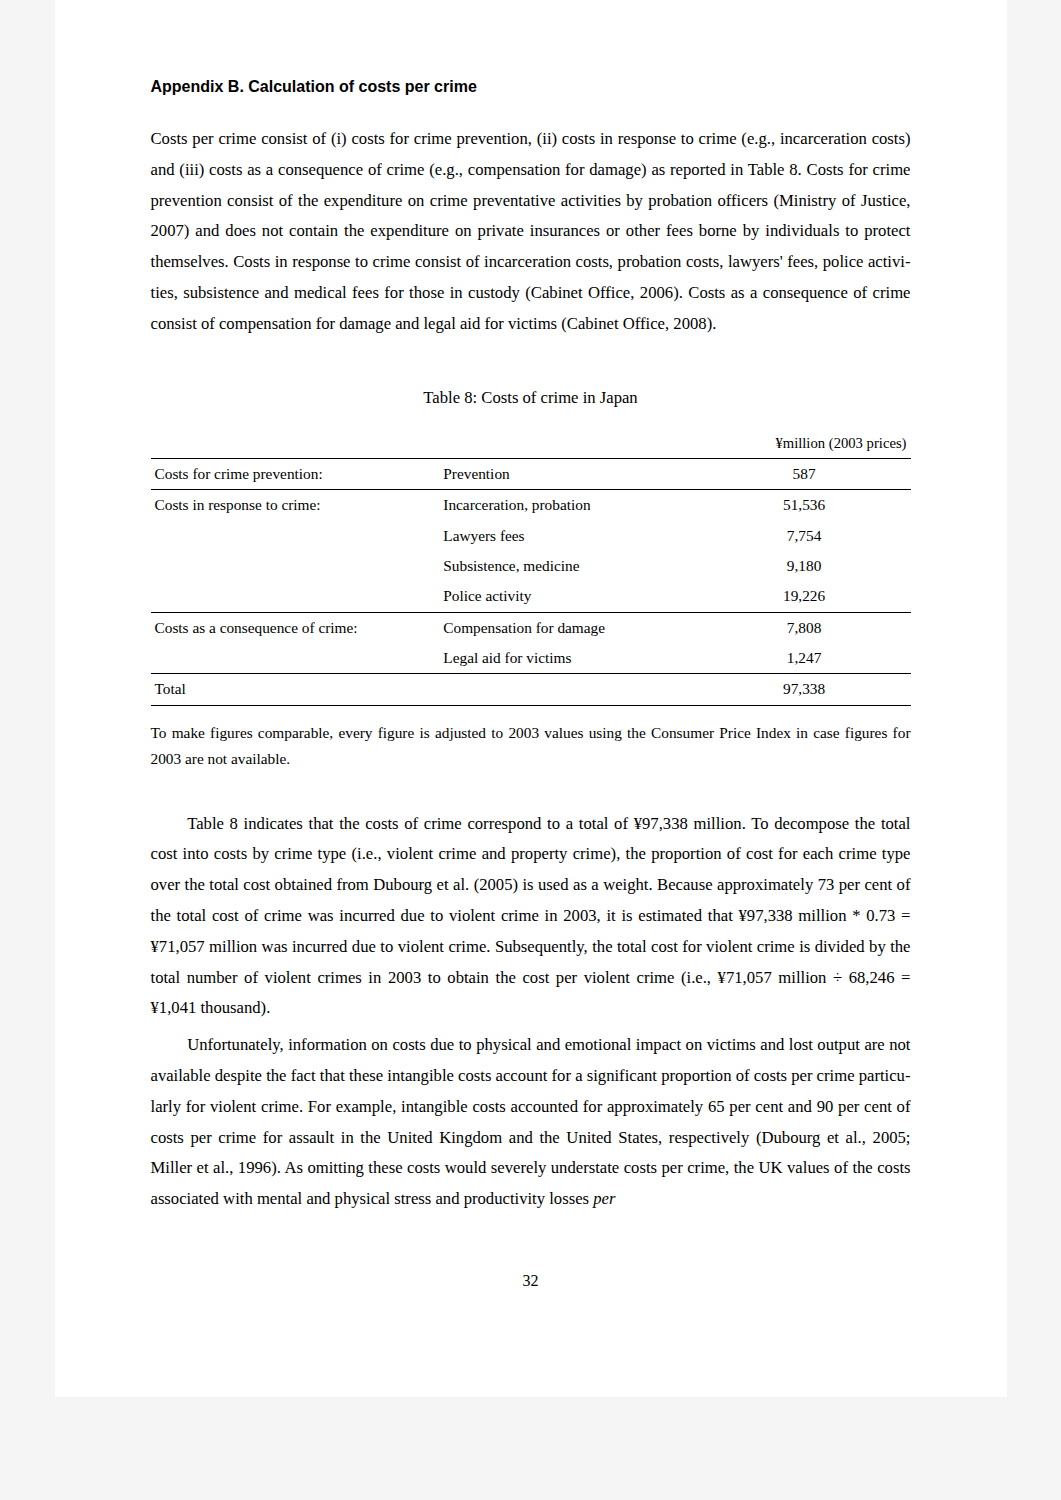Appendix B. Calculation of costs per crime
Costs per crime consist of (i) costs for crime prevention, (ii) costs in response to crime (e.g., incarceration costs) and (iii) costs as a consequence of crime (e.g., compensation for damage) as reported in Table 8. Costs for crime prevention consist of the expenditure on crime preventative activities by probation officers (Ministry of Justice, 2007) and does not contain the expenditure on private insurances or other fees borne by individuals to protect themselves. Costs in response to crime consist of incarceration costs, probation costs, lawyers' fees, police activities, subsistence and medical fees for those in custody (Cabinet Office, 2006). Costs as a consequence of crime consist of compensation for damage and legal aid for victims (Cabinet Office, 2008).
Table 8: Costs of crime in Japan
| | | ¥million (2003 prices) |
| Costs for crime prevention: | Prevention | 587 |
| Costs in response to crime: | Incarceration, probation | 51,536 |
| | Lawyers fees | 7,754 |
| | Subsistence, medicine | 9,180 |
| | Police activity | 19,226 |
| Costs as a consequence of crime: | Compensation for damage | 7,808 |
| | Legal aid for victims | 1,247 |
| Total | | 97,338 |
To make figures comparable, every figure is adjusted to 2003 values using the Consumer Price Index in case figures for 2003 are not available.
Table 8 indicates that the costs of crime correspond to a total of ¥97,338 million. To decompose the total cost into costs by crime type (i.e., violent crime and property crime), the proportion of cost for each crime type over the total cost obtained from Dubourg et al. (2005) is used as a weight. Because approximately 73 per cent of the total cost of crime was incurred due to violent crime in 2003, it is estimated that ¥97,338 million * 0.73 = ¥71,057 million was incurred due to violent crime. Subsequently, the total cost for violent crime is divided by the total number of violent crimes in 2003 to obtain the cost per violent crime (i.e., ¥71,057 million ÷ 68,246 = ¥1,041 thousand).
Unfortunately, information on costs due to physical and emotional impact on victims and lost output are not available despite the fact that these intangible costs account for a significant proportion of costs per crime particularly for violent crime. For example, intangible costs accounted for approximately 65 per cent and 90 per cent of costs per crime for assault in the United Kingdom and the United States, respectively (Dubourg et al., 2005; Miller et al., 1996). As omitting these costs would severely understate costs per crime, the UK values of the costs associated with mental and physical stress and productivity losses per
32